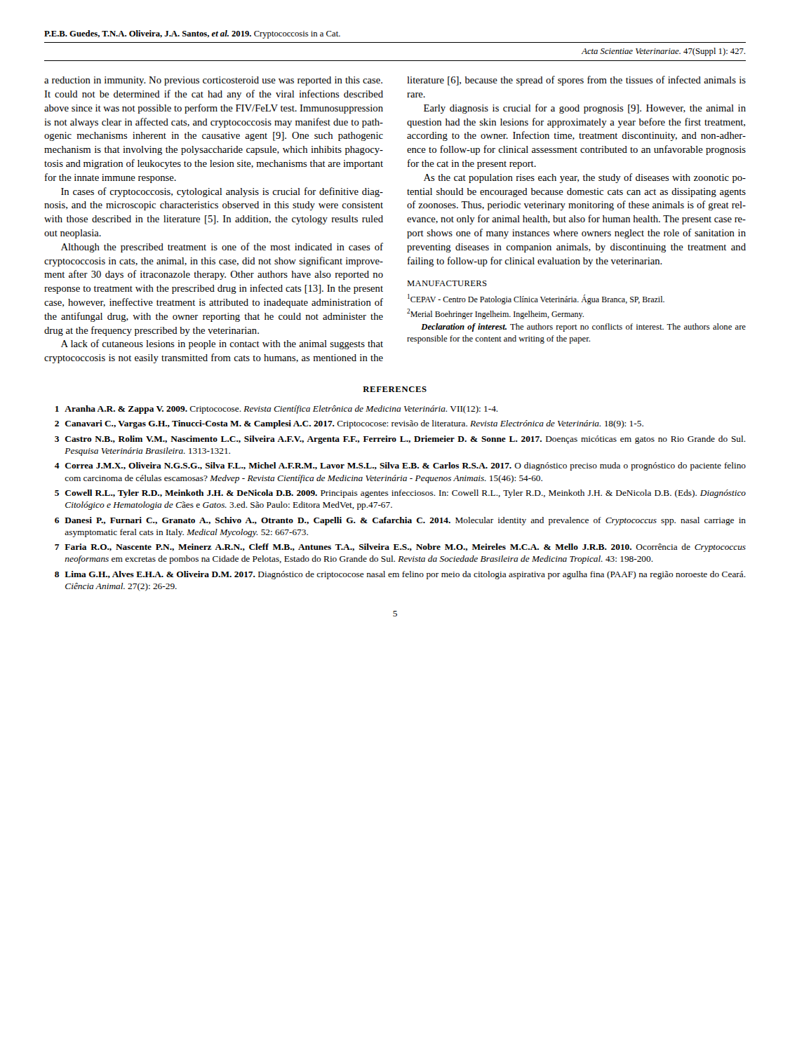P.E.B. Guedes, T.N.A. Oliveira, J.A. Santos, et al. 2019. Cryptococcosis in a Cat.
Acta Scientiae Veterinariae. 47(Suppl 1): 427.
a reduction in immunity. No previous corticosteroid use was reported in this case. It could not be determined if the cat had any of the viral infections described above since it was not possible to perform the FIV/FeLV test. Immunosuppression is not always clear in affected cats, and cryptococcosis may manifest due to pathogenic mechanisms inherent in the causative agent [9]. One such pathogenic mechanism is that involving the polysaccharide capsule, which inhibits phagocytosis and migration of leukocytes to the lesion site, mechanisms that are important for the innate immune response.
In cases of cryptococcosis, cytological analysis is crucial for definitive diagnosis, and the microscopic characteristics observed in this study were consistent with those described in the literature [5]. In addition, the cytology results ruled out neoplasia.
Although the prescribed treatment is one of the most indicated in cases of cryptococcosis in cats, the animal, in this case, did not show significant improvement after 30 days of itraconazole therapy. Other authors have also reported no response to treatment with the prescribed drug in infected cats [13]. In the present case, however, ineffective treatment is attributed to inadequate administration of the antifungal drug, with the owner reporting that he could not administer the drug at the frequency prescribed by the veterinarian.
A lack of cutaneous lesions in people in contact with the animal suggests that cryptococcosis is not easily transmitted from cats to humans, as mentioned in the literature [6], because the spread of spores from the tissues of infected animals is rare.
Early diagnosis is crucial for a good prognosis [9]. However, the animal in question had the skin lesions for approximately a year before the first treatment, according to the owner. Infection time, treatment discontinuity, and non-adherence to follow-up for clinical assessment contributed to an unfavorable prognosis for the cat in the present report.
As the cat population rises each year, the study of diseases with zoonotic potential should be encouraged because domestic cats can act as dissipating agents of zoonoses. Thus, periodic veterinary monitoring of these animals is of great relevance, not only for animal health, but also for human health. The present case report shows one of many instances where owners neglect the role of sanitation in preventing diseases in companion animals, by discontinuing the treatment and failing to follow-up for clinical evaluation by the veterinarian.
Manufacturers
1CEPAV - Centro De Patologia Clínica Veterinária. Água Branca, SP, Brazil.
2Merial Boehringer Ingelheim. Ingelheim, Germany.
Declaration of interest. The authors report no conflicts of interest. The authors alone are responsible for the content and writing of the paper.
REFERENCES
Aranha A.R. & Zappa V. 2009. Criptococose. Revista Científica Eletrônica de Medicina Veterinária. VII(12): 1-4.
Canavari C., Vargas G.H., Tinucci-Costa M. & Camplesi A.C. 2017. Criptococose: revisão de literatura. Revista Electrónica de Veterinária. 18(9): 1-5.
Castro N.B., Rolim V.M., Nascimento L.C., Silveira A.F.V., Argenta F.F., Ferreiro L., Driemeier D. & Sonne L. 2017. Doenças micóticas em gatos no Rio Grande do Sul. Pesquisa Veterinária Brasileira. 1313-1321.
Correa J.M.X., Oliveira N.G.S.G., Silva F.L., Michel A.F.R.M., Lavor M.S.L., Silva E.B. & Carlos R.S.A. 2017. O diagnóstico preciso muda o prognóstico do paciente felino com carcinoma de células escamosas? Medvep - Revista Científica de Medicina Veterinária - Pequenos Animais. 15(46): 54-60.
Cowell R.L., Tyler R.D., Meinkoth J.H. & DeNicola D.B. 2009. Principais agentes infecciosos. In: Cowell R.L., Tyler R.D., Meinkoth J.H. & DeNicola D.B. (Eds). Diagnóstico Citológico e Hematologia de Cães e Gatos. 3.ed. São Paulo: Editora MedVet, pp.47-67.
Danesi P., Furnari C., Granato A., Schivo A., Otranto D., Capelli G. & Cafarchia C. 2014. Molecular identity and prevalence of Cryptococcus spp. nasal carriage in asymptomatic feral cats in Italy. Medical Mycology. 52: 667-673.
Faria R.O., Nascente P.N., Meinerz A.R.N., Cleff M.B., Antunes T.A., Silveira E.S., Nobre M.O., Meireles M.C.A. & Mello J.R.B. 2010. Ocorrência de Cryptococcus neoformans em excretas de pombos na Cidade de Pelotas, Estado do Rio Grande do Sul. Revista da Sociedade Brasileira de Medicina Tropical. 43: 198-200.
Lima G.H., Alves E.H.A. & Oliveira D.M. 2017. Diagnóstico de criptococose nasal em felino por meio da citologia aspirativa por agulha fina (PAAF) na região noroeste do Ceará. Ciência Animal. 27(2): 26-29.
5